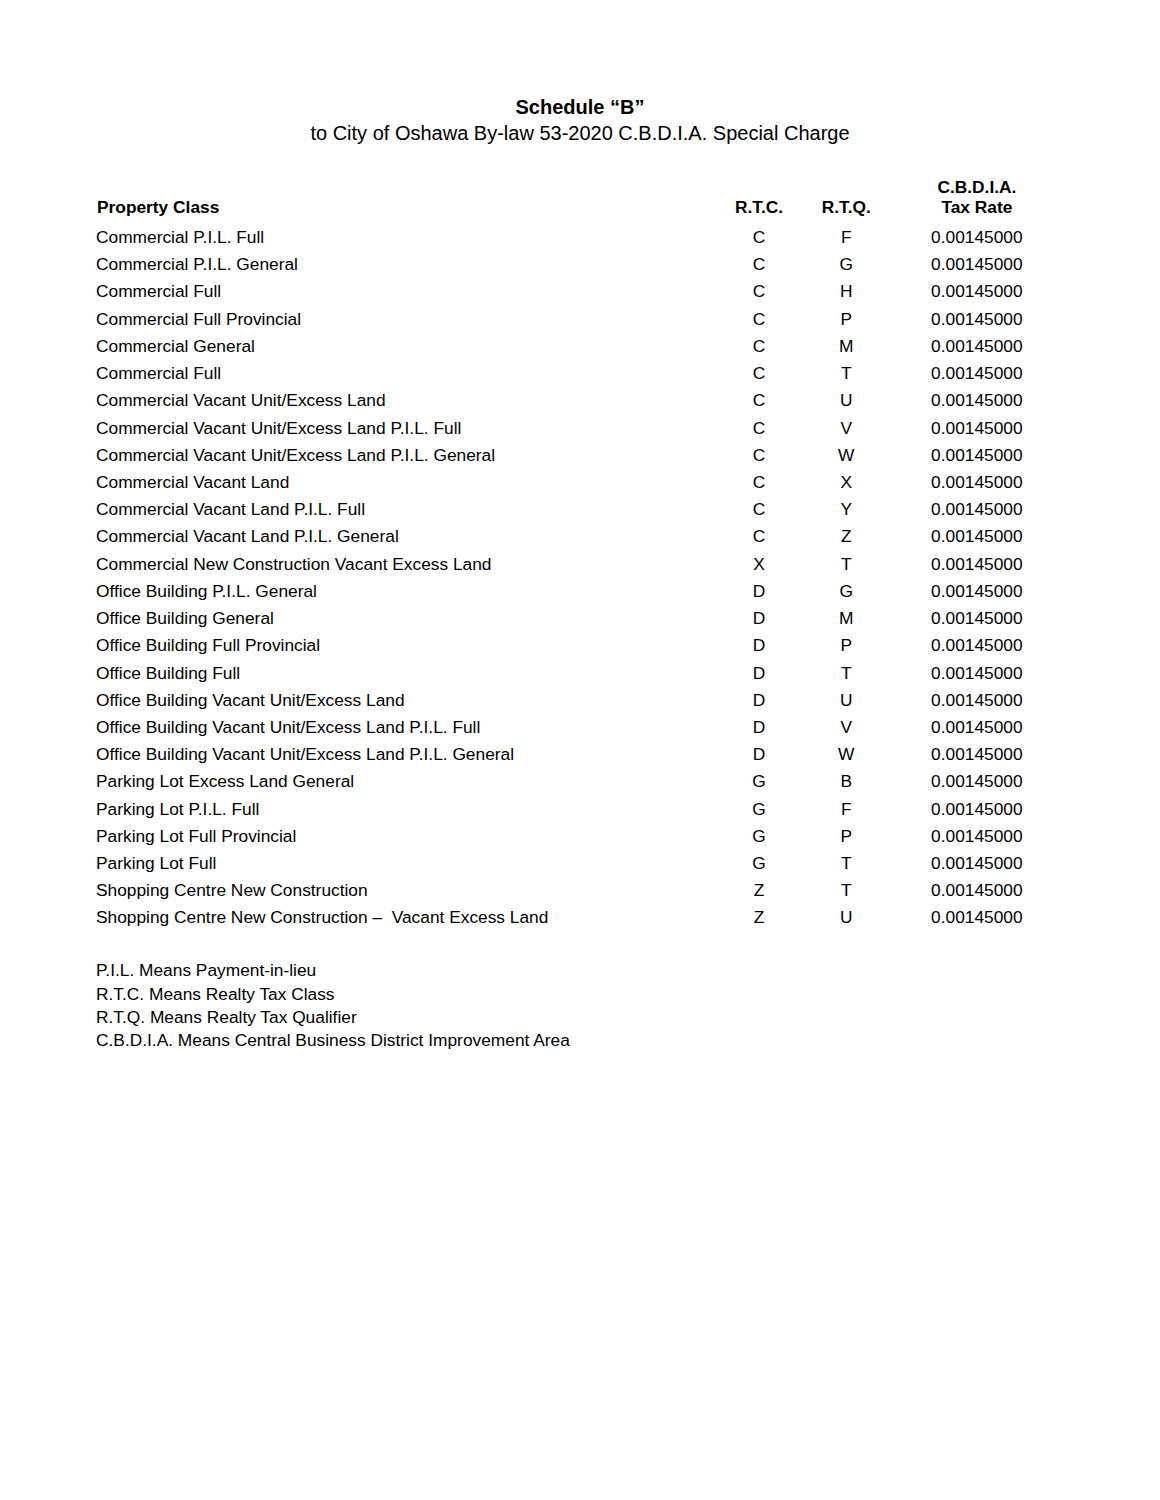Schedule “B”
to City of Oshawa By-law 53-2020 C.B.D.I.A. Special Charge
| Property Class | R.T.C. | R.T.Q. | C.B.D.I.A. Tax Rate |
| --- | --- | --- | --- |
| Commercial P.I.L. Full | C | F | 0.00145000 |
| Commercial P.I.L. General | C | G | 0.00145000 |
| Commercial Full | C | H | 0.00145000 |
| Commercial Full Provincial | C | P | 0.00145000 |
| Commercial General | C | M | 0.00145000 |
| Commercial Full | C | T | 0.00145000 |
| Commercial Vacant Unit/Excess Land | C | U | 0.00145000 |
| Commercial Vacant Unit/Excess Land P.I.L. Full | C | V | 0.00145000 |
| Commercial Vacant Unit/Excess Land P.I.L. General | C | W | 0.00145000 |
| Commercial Vacant Land | C | X | 0.00145000 |
| Commercial Vacant Land P.I.L. Full | C | Y | 0.00145000 |
| Commercial Vacant Land P.I.L. General | C | Z | 0.00145000 |
| Commercial New Construction Vacant Excess Land | X | T | 0.00145000 |
| Office Building P.I.L. General | D | G | 0.00145000 |
| Office Building General | D | M | 0.00145000 |
| Office Building Full Provincial | D | P | 0.00145000 |
| Office Building Full | D | T | 0.00145000 |
| Office Building Vacant Unit/Excess Land | D | U | 0.00145000 |
| Office Building Vacant Unit/Excess Land P.I.L. Full | D | V | 0.00145000 |
| Office Building Vacant Unit/Excess Land P.I.L. General | D | W | 0.00145000 |
| Parking Lot Excess Land General | G | B | 0.00145000 |
| Parking Lot P.I.L. Full | G | F | 0.00145000 |
| Parking Lot Full Provincial | G | P | 0.00145000 |
| Parking Lot Full | G | T | 0.00145000 |
| Shopping Centre New Construction | Z | T | 0.00145000 |
| Shopping Centre New Construction – Vacant Excess Land | Z | U | 0.00145000 |
P.I.L. Means Payment-in-lieu
R.T.C. Means Realty Tax Class
R.T.Q. Means Realty Tax Qualifier
C.B.D.I.A. Means Central Business District Improvement Area